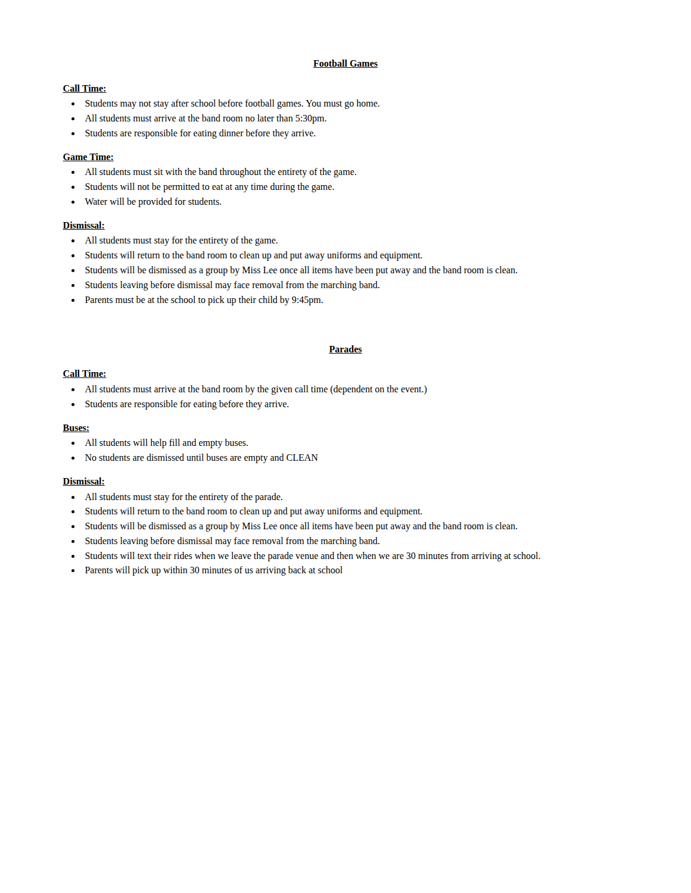Football Games
Call Time:
Students may not stay after school before football games. You must go home.
All students must arrive at the band room no later than 5:30pm.
Students are responsible for eating dinner before they arrive.
Game Time:
All students must sit with the band throughout the entirety of the game.
Students will not be permitted to eat at any time during the game.
Water will be provided for students.
Dismissal:
All students must stay for the entirety of the game.
Students will return to the band room to clean up and put away uniforms and equipment.
Students will be dismissed as a group by Miss Lee once all items have been put away and the band room is clean.
Students leaving before dismissal may face removal from the marching band.
Parents must be at the school to pick up their child by 9:45pm.
Parades
Call Time:
All students must arrive at the band room by the given call time (dependent on the event.)
Students are responsible for eating before they arrive.
Buses:
All students will help fill and empty buses.
No students are dismissed until buses are empty and CLEAN
Dismissal:
All students must stay for the entirety of the parade.
Students will return to the band room to clean up and put away uniforms and equipment.
Students will be dismissed as a group by Miss Lee once all items have been put away and the band room is clean.
Students leaving before dismissal may face removal from the marching band.
Students will text their rides when we leave the parade venue and then when we are 30 minutes from arriving at school.
Parents will pick up within 30 minutes of us arriving back at school